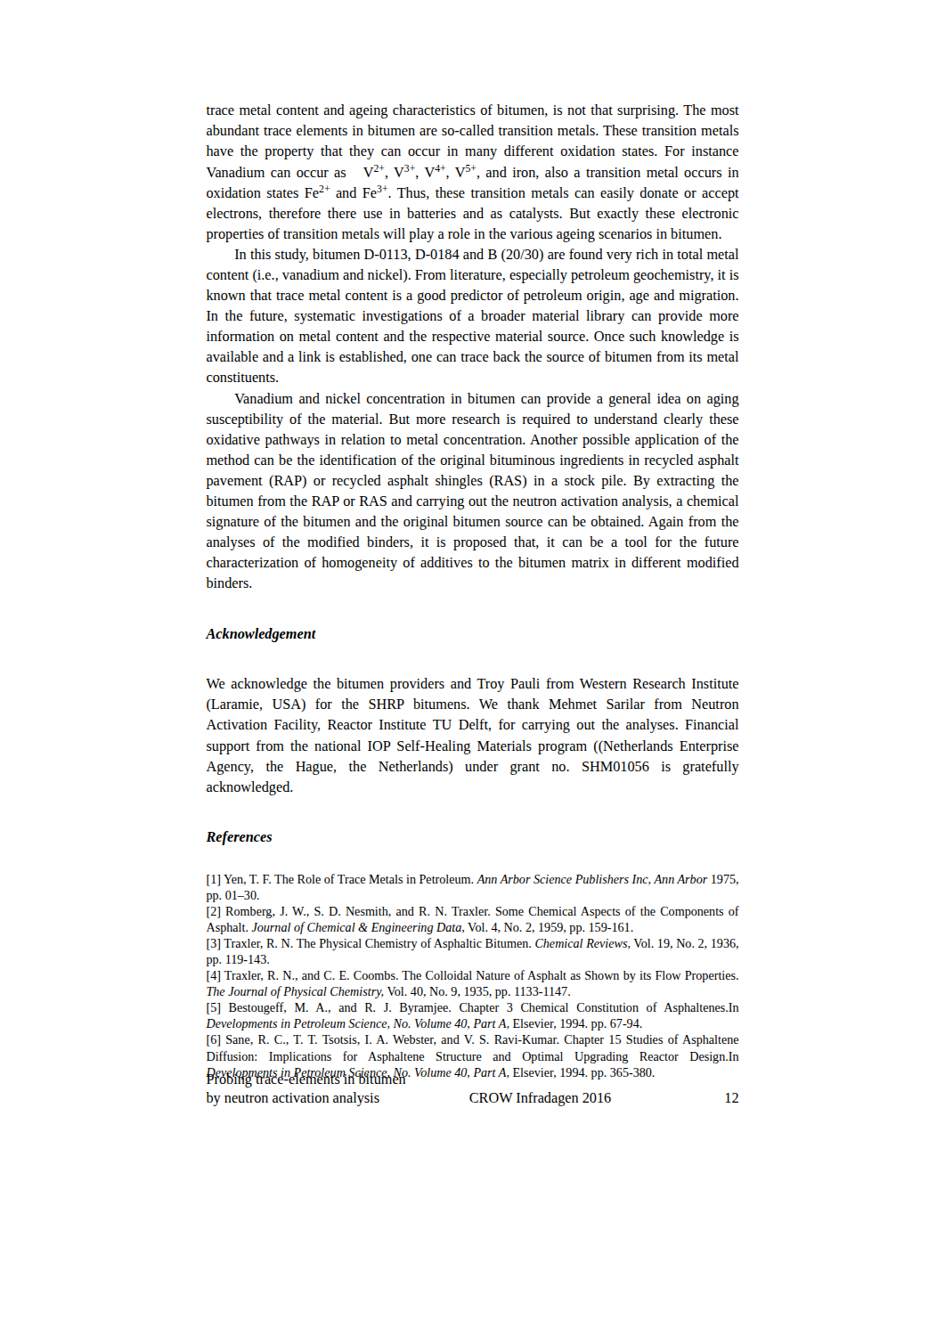trace metal content and ageing characteristics of bitumen, is not that surprising. The most abundant trace elements in bitumen are so-called transition metals. These transition metals have the property that they can occur in many different oxidation states. For instance Vanadium can occur as V2+, V3+, V4+, V5+, and iron, also a transition metal occurs in oxidation states Fe2+ and Fe3+. Thus, these transition metals can easily donate or accept electrons, therefore there use in batteries and as catalysts. But exactly these electronic properties of transition metals will play a role in the various ageing scenarios in bitumen.
In this study, bitumen D-0113, D-0184 and B (20/30) are found very rich in total metal content (i.e., vanadium and nickel). From literature, especially petroleum geochemistry, it is known that trace metal content is a good predictor of petroleum origin, age and migration. In the future, systematic investigations of a broader material library can provide more information on metal content and the respective material source. Once such knowledge is available and a link is established, one can trace back the source of bitumen from its metal constituents.
Vanadium and nickel concentration in bitumen can provide a general idea on aging susceptibility of the material. But more research is required to understand clearly these oxidative pathways in relation to metal concentration. Another possible application of the method can be the identification of the original bituminous ingredients in recycled asphalt pavement (RAP) or recycled asphalt shingles (RAS) in a stock pile. By extracting the bitumen from the RAP or RAS and carrying out the neutron activation analysis, a chemical signature of the bitumen and the original bitumen source can be obtained. Again from the analyses of the modified binders, it is proposed that, it can be a tool for the future characterization of homogeneity of additives to the bitumen matrix in different modified binders.
Acknowledgement
We acknowledge the bitumen providers and Troy Pauli from Western Research Institute (Laramie, USA) for the SHRP bitumens. We thank Mehmet Sarilar from Neutron Activation Facility, Reactor Institute TU Delft, for carrying out the analyses. Financial support from the national IOP Self-Healing Materials program ((Netherlands Enterprise Agency, the Hague, the Netherlands) under grant no. SHM01056 is gratefully acknowledged.
References
[1] Yen, T. F. The Role of Trace Metals in Petroleum. Ann Arbor Science Publishers Inc, Ann Arbor 1975, pp. 01–30.
[2] Romberg, J. W., S. D. Nesmith, and R. N. Traxler. Some Chemical Aspects of the Components of Asphalt. Journal of Chemical & Engineering Data, Vol. 4, No. 2, 1959, pp. 159-161.
[3] Traxler, R. N. The Physical Chemistry of Asphaltic Bitumen. Chemical Reviews, Vol. 19, No. 2, 1936, pp. 119-143.
[4] Traxler, R. N., and C. E. Coombs. The Colloidal Nature of Asphalt as Shown by its Flow Properties. The Journal of Physical Chemistry, Vol. 40, No. 9, 1935, pp. 1133-1147.
[5] Bestougeff, M. A., and R. J. Byramjee. Chapter 3 Chemical Constitution of Asphaltenes.In Developments in Petroleum Science, No. Volume 40, Part A, Elsevier, 1994. pp. 67-94.
[6] Sane, R. C., T. T. Tsotsis, I. A. Webster, and V. S. Ravi-Kumar. Chapter 15 Studies of Asphaltene Diffusion: Implications for Asphaltene Structure and Optimal Upgrading Reactor Design.In Developments in Petroleum Science, No. Volume 40, Part A, Elsevier, 1994. pp. 365-380.
Probing trace-elements in bitumen
by neutron activation analysis
CROW Infradagen 2016
12